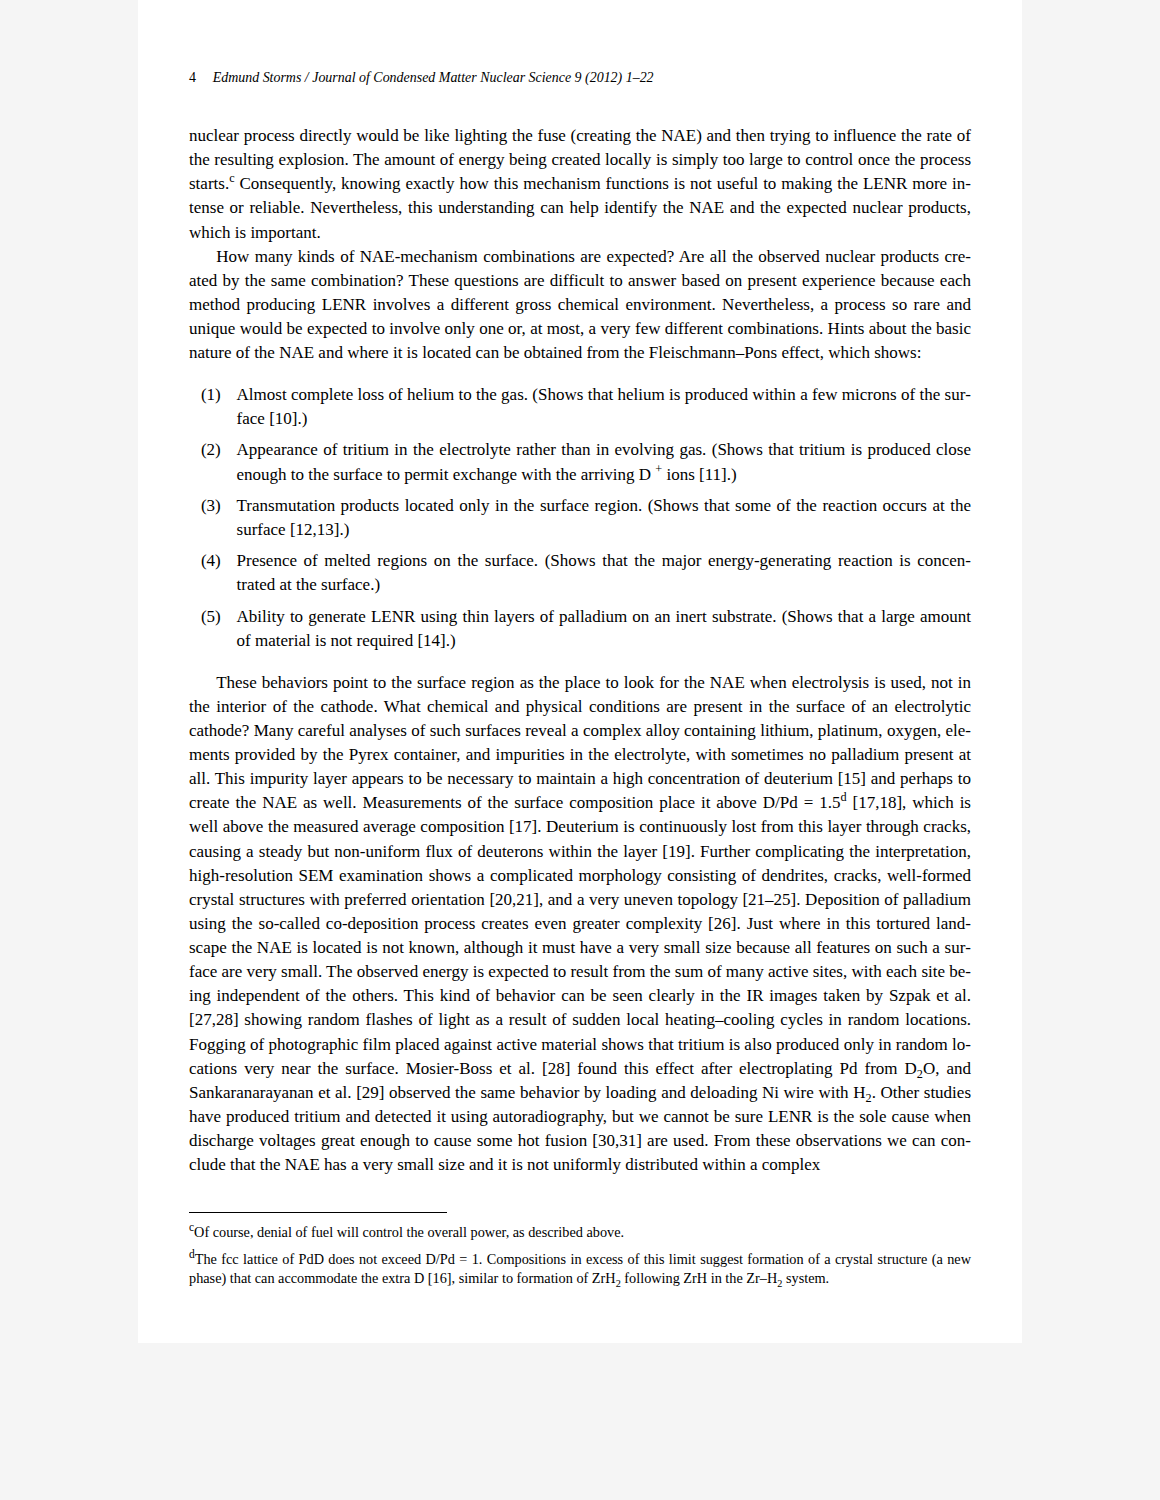4 Edmund Storms / Journal of Condensed Matter Nuclear Science 9 (2012) 1–22
nuclear process directly would be like lighting the fuse (creating the NAE) and then trying to influence the rate of the resulting explosion. The amount of energy being created locally is simply too large to control once the process starts.c Consequently, knowing exactly how this mechanism functions is not useful to making the LENR more intense or reliable. Nevertheless, this understanding can help identify the NAE and the expected nuclear products, which is important.
How many kinds of NAE-mechanism combinations are expected? Are all the observed nuclear products created by the same combination? These questions are difficult to answer based on present experience because each method producing LENR involves a different gross chemical environment. Nevertheless, a process so rare and unique would be expected to involve only one or, at most, a very few different combinations. Hints about the basic nature of the NAE and where it is located can be obtained from the Fleischmann–Pons effect, which shows:
Almost complete loss of helium to the gas. (Shows that helium is produced within a few microns of the surface [10].)
Appearance of tritium in the electrolyte rather than in evolving gas. (Shows that tritium is produced close enough to the surface to permit exchange with the arriving D + ions [11].)
Transmutation products located only in the surface region. (Shows that some of the reaction occurs at the surface [12,13].)
Presence of melted regions on the surface. (Shows that the major energy-generating reaction is concentrated at the surface.)
Ability to generate LENR using thin layers of palladium on an inert substrate. (Shows that a large amount of material is not required [14].)
These behaviors point to the surface region as the place to look for the NAE when electrolysis is used, not in the interior of the cathode. What chemical and physical conditions are present in the surface of an electrolytic cathode? Many careful analyses of such surfaces reveal a complex alloy containing lithium, platinum, oxygen, elements provided by the Pyrex container, and impurities in the electrolyte, with sometimes no palladium present at all. This impurity layer appears to be necessary to maintain a high concentration of deuterium [15] and perhaps to create the NAE as well. Measurements of the surface composition place it above D/Pd = 1.5d [17,18], which is well above the measured average composition [17]. Deuterium is continuously lost from this layer through cracks, causing a steady but non-uniform flux of deuterons within the layer [19]. Further complicating the interpretation, high-resolution SEM examination shows a complicated morphology consisting of dendrites, cracks, well-formed crystal structures with preferred orientation [20,21], and a very uneven topology [21–25]. Deposition of palladium using the so-called co-deposition process creates even greater complexity [26]. Just where in this tortured landscape the NAE is located is not known, although it must have a very small size because all features on such a surface are very small. The observed energy is expected to result from the sum of many active sites, with each site being independent of the others. This kind of behavior can be seen clearly in the IR images taken by Szpak et al. [27,28] showing random flashes of light as a result of sudden local heating–cooling cycles in random locations. Fogging of photographic film placed against active material shows that tritium is also produced only in random locations very near the surface. Mosier-Boss et al. [28] found this effect after electroplating Pd from D2O, and Sankaranarayanan et al. [29] observed the same behavior by loading and deloading Ni wire with H2. Other studies have produced tritium and detected it using autoradiography, but we cannot be sure LENR is the sole cause when discharge voltages great enough to cause some hot fusion [30,31] are used. From these observations we can conclude that the NAE has a very small size and it is not uniformly distributed within a complex
c Of course, denial of fuel will control the overall power, as described above.
d The fcc lattice of PdD does not exceed D/Pd = 1. Compositions in excess of this limit suggest formation of a crystal structure (a new phase) that can accommodate the extra D [16], similar to formation of ZrH2 following ZrH in the Zr–H2 system.